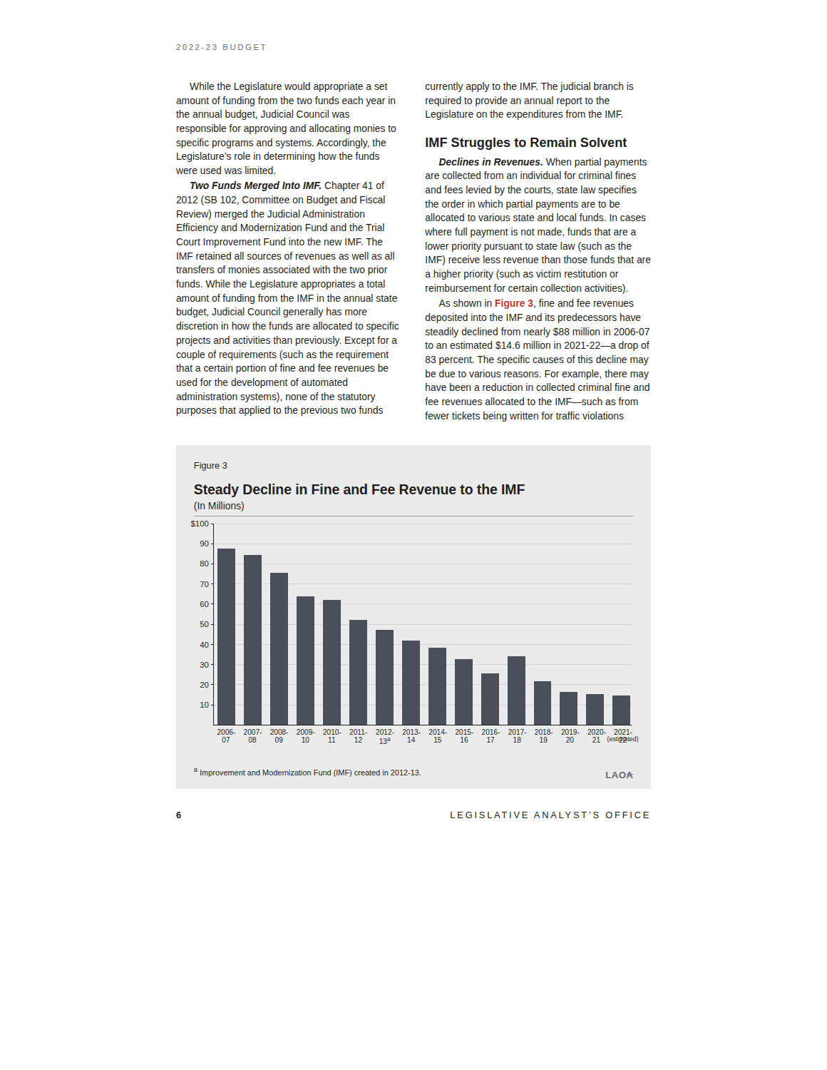2022-23 BUDGET
While the Legislature would appropriate a set amount of funding from the two funds each year in the annual budget, Judicial Council was responsible for approving and allocating monies to specific programs and systems. Accordingly, the Legislature’s role in determining how the funds were used was limited.
Two Funds Merged Into IMF. Chapter 41 of 2012 (SB 102, Committee on Budget and Fiscal Review) merged the Judicial Administration Efficiency and Modernization Fund and the Trial Court Improvement Fund into the new IMF. The IMF retained all sources of revenues as well as all transfers of monies associated with the two prior funds. While the Legislature appropriates a total amount of funding from the IMF in the annual state budget, Judicial Council generally has more discretion in how the funds are allocated to specific projects and activities than previously. Except for a couple of requirements (such as the requirement that a certain portion of fine and fee revenues be used for the development of automated administration systems), none of the statutory purposes that applied to the previous two funds
currently apply to the IMF. The judicial branch is required to provide an annual report to the Legislature on the expenditures from the IMF.
IMF Struggles to Remain Solvent
Declines in Revenues. When partial payments are collected from an individual for criminal fines and fees levied by the courts, state law specifies the order in which partial payments are to be allocated to various state and local funds. In cases where full payment is not made, funds that are a lower priority pursuant to state law (such as the IMF) receive less revenue than those funds that are a higher priority (such as victim restitution or reimbursement for certain collection activities).
As shown in Figure 3, fine and fee revenues deposited into the IMF and its predecessors have steadily declined from nearly $88 million in 2006-07 to an estimated $14.6 million in 2021-22—a drop of 83 percent. The specific causes of this decline may be due to various reasons. For example, there may have been a reduction in collected criminal fine and fee revenues allocated to the IMF—such as from fewer tickets being written for traffic violations
Figure 3
Steady Decline in Fine and Fee Revenue to the IMF
(In Millions)
$100
90
80
70
60
50
40
30
20
10
2006-07
2007-08
2008-09
2009-10
2010-11
2011-12
2012-13a
2013-14
2014-15
2015-16
2016-17
2017-18
2018-19
2019-20
2020-21
2021-22(estimated)
a Improvement and Modernization Fund (IMF) created in 2012-13.
LAOA
6
LEGISLATIVE ANALYST’S OFFICE